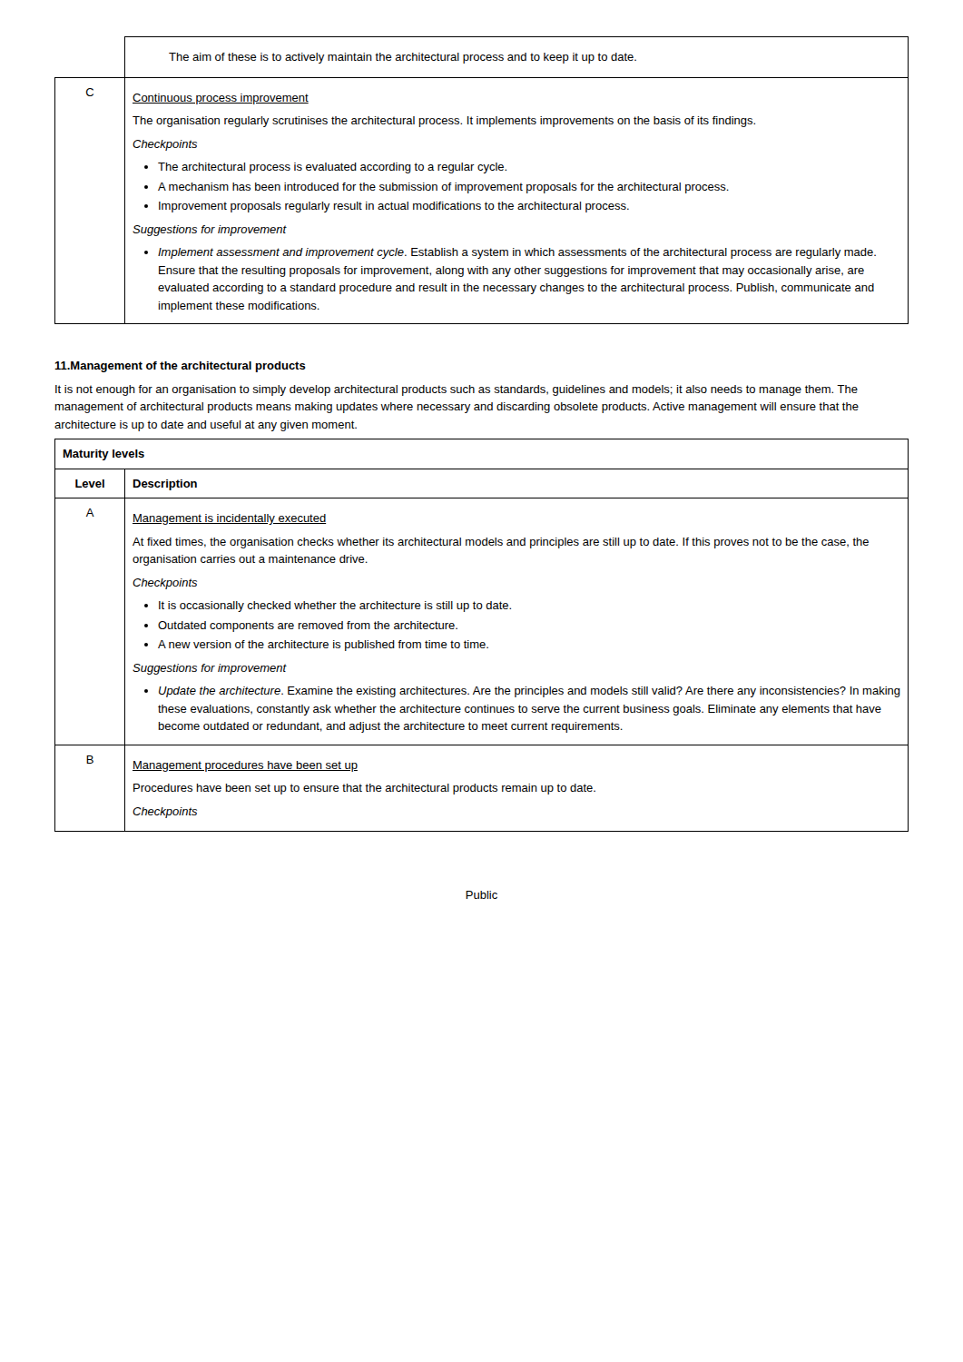| | The aim of these is to actively maintain the architectural process and to keep it up to date. |
| C | Continuous process improvement The organisation regularly scrutinises the architectural process. It implements improvements on the basis of its findings. Checkpoints The architectural process is evaluated according to a regular cycle. A mechanism has been introduced for the submission of improvement proposals for the architectural process. Improvement proposals regularly result in actual modifications to the architectural process. Suggestions for improvement Implement assessment and improvement cycle . Establish a system in which assessments of the architectural process are regularly made. Ensure that the resulting proposals for improvement, along with any other suggestions for improvement that may occasionally arise, are evaluated according to a standard procedure and result in the necessary changes to the architectural process. Publish, communicate and implement these modifications. |
11.Management of the architectural products
It is not enough for an organisation to simply develop architectural products such as standards, guidelines and models; it also needs to manage them. The management of architectural products means making updates where necessary and discarding obsolete products. Active management will ensure that the architecture is up to date and useful at any given moment.
| Maturity levels |
| Level | Description |
| A | Management is incidentally executed At fixed times, the organisation checks whether its architectural models and principles are still up to date. If this proves not to be the case, the organisation carries out a maintenance drive. Checkpoints It is occasionally checked whether the architecture is still up to date. Outdated components are removed from the architecture. A new version of the architecture is published from time to time. Suggestions for improvement Update the architecture . Examine the existing architectures. Are the principles and models still valid? Are there any inconsistencies? In making these evaluations, constantly ask whether the architecture continues to serve the current business goals. Eliminate any elements that have become outdated or redundant, and adjust the architecture to meet current requirements. |
| B | Management procedures have been set up Procedures have been set up to ensure that the architectural products remain up to date. Checkpoints |
Public